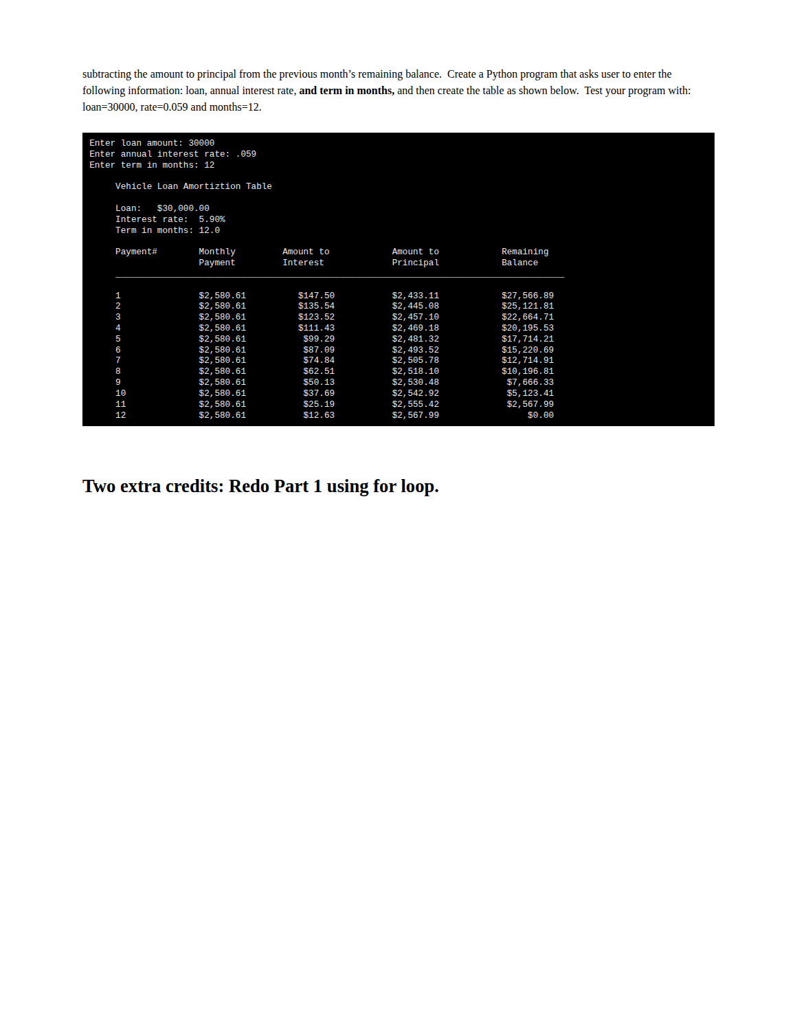subtracting the amount to principal from the previous month’s remaining balance. Create a Python program that asks user to enter the following information: loan, annual interest rate, and term in months, and then create the table as shown below. Test your program with: loan=30000, rate=0.059 and months=12.
Enter loan amount: 30000 Enter annual interest rate: .059 Enter term in months: 12 Vehicle Loan Amortiztion Table Loan: $30,000.00 Interest rate: 5.90% Term in months: 12.0 Payment# Monthly Amount to Amount to Remaining Payment Interest Principal Balance ______________________________________________________________________________________ 1 $2,580.61 $147.50 $2,433.11 $27,566.89 2 $2,580.61 $135.54 $2,445.08 $25,121.81 3 $2,580.61 $123.52 $2,457.10 $22,664.71 4 $2,580.61 $111.43 $2,469.18 $20,195.53 5 $2,580.61 $99.29 $2,481.32 $17,714.21 6 $2,580.61 $87.09 $2,493.52 $15,220.69 7 $2,580.61 $74.84 $2,505.78 $12,714.91 8 $2,580.61 $62.51 $2,518.10 $10,196.81 9 $2,580.61 $50.13 $2,530.48 $7,666.33 10 $2,580.61 $37.69 $2,542.92 $5,123.41 11 $2,580.61 $25.19 $2,555.42 $2,567.99 12 $2,580.61 $12.63 $2,567.99 $0.00
Two extra credits: Redo Part 1 using for loop.